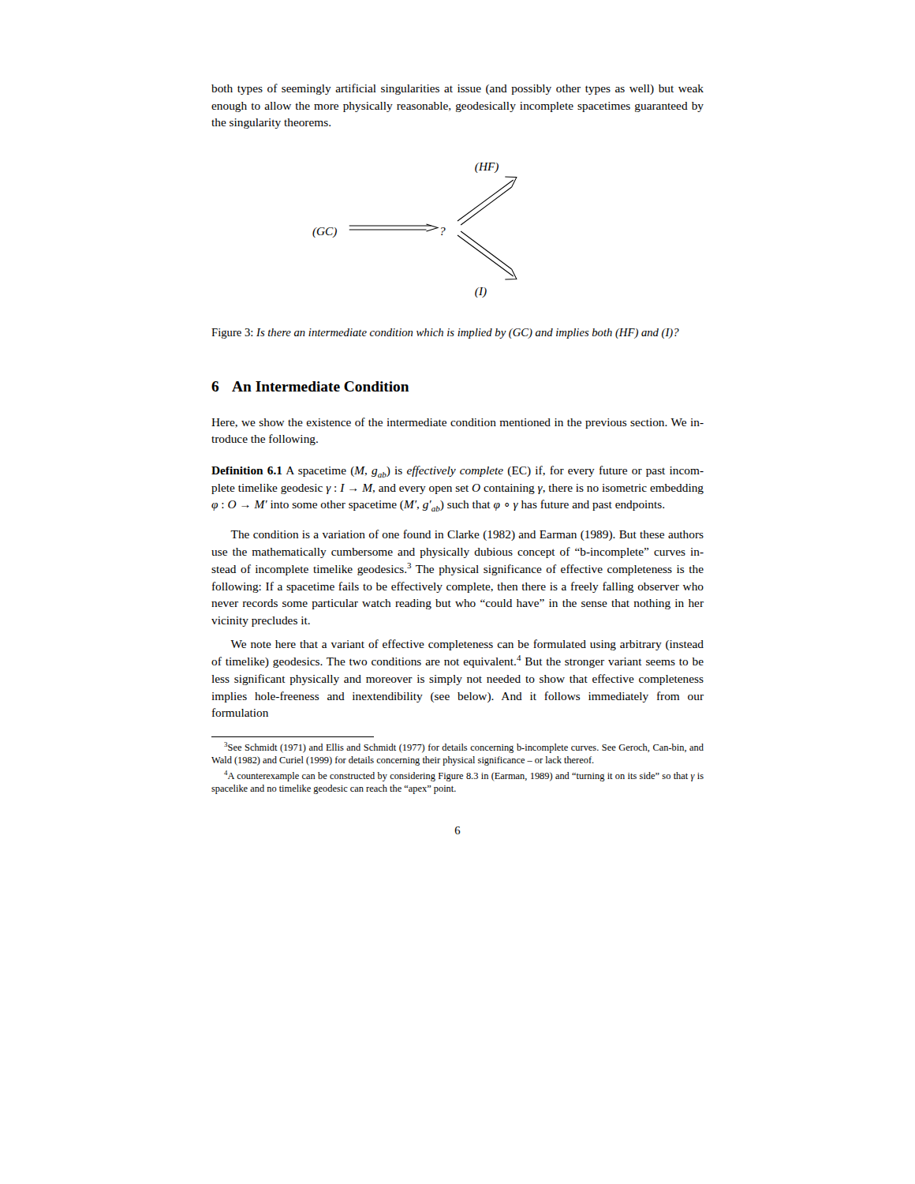both types of seemingly artificial singularities at issue (and possibly other types as well) but weak enough to allow the more physically reasonable, geodesically incomplete spacetimes guaranteed by the singularity theorems.
(HF) (GC) ? (I)
Figure 3: Is there an intermediate condition which is implied by (GC) and implies both (HF) and (I)?
6 An Intermediate Condition
Here, we show the existence of the intermediate condition mentioned in the previous section. We introduce the following.
Definition 6.1 A spacetime (M, gab) is effectively complete (EC) if, for every future or past incomplete timelike geodesic γ : I → M, and every open set O containing γ, there is no isometric embedding φ : O → M′ into some other spacetime (M′, g′ab) such that φ ∘ γ has future and past endpoints.
The condition is a variation of one found in Clarke (1982) and Earman (1989). But these authors use the mathematically cumbersome and physically dubious concept of “b-incomplete” curves instead of incomplete timelike geodesics.3 The physical significance of effective completeness is the following: If a spacetime fails to be effectively complete, then there is a freely falling observer who never records some particular watch reading but who “could have” in the sense that nothing in her vicinity precludes it.
We note here that a variant of effective completeness can be formulated using arbitrary (instead of timelike) geodesics. The two conditions are not equivalent.4 But the stronger variant seems to be less significant physically and moreover is simply not needed to show that effective completeness implies hole-freeness and inextendibility (see below). And it follows immediately from our formulation
3See Schmidt (1971) and Ellis and Schmidt (1977) for details concerning b-incomplete curves. See Geroch, Can-bin, and Wald (1982) and Curiel (1999) for details concerning their physical significance – or lack thereof.
4A counterexample can be constructed by considering Figure 8.3 in (Earman, 1989) and “turning it on its side” so that γ is spacelike and no timelike geodesic can reach the “apex” point.
6